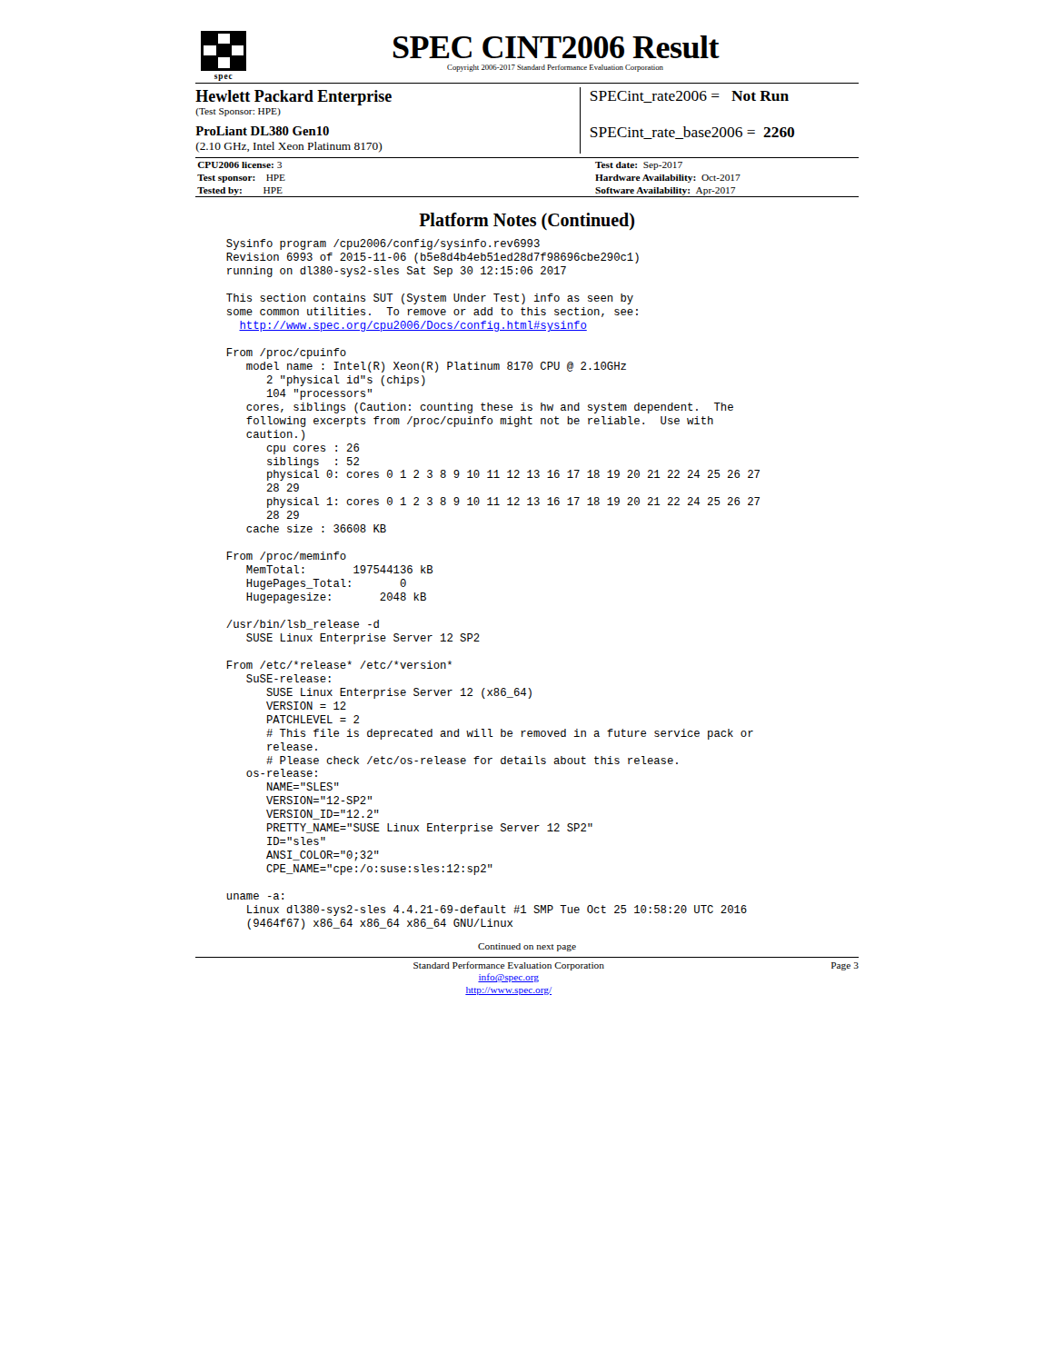spec
SPEC CINT2006 Result
Copyright 2006-2017 Standard Performance Evaluation Corporation
| Hewlett Packard Enterprise (Test Sponsor: HPE) | SPECint_rate2006 = Not Run |
| ProLiant DL380 Gen10 (2.10 GHz, Intel Xeon Platinum 8170) | SPECint_rate_base2006 = 2260 |
| CPU2006 license: 3 | | Test date: Sep-2017 |
| Test sponsor: HPE | | Hardware Availability: Oct-2017 |
| Tested by: HPE | | Software Availability: Apr-2017 |
Platform Notes (Continued)
Sysinfo program /cpu2006/config/sysinfo.rev6993
Revision 6993 of 2015-11-06 (b5e8d4b4eb51ed28d7f98696cbe290c1)
running on dl380-sys2-sles Sat Sep 30 12:15:06 2017

This section contains SUT (System Under Test) info as seen by
some common utilities.  To remove or add to this section, see:
  http://www.spec.org/cpu2006/Docs/config.html#sysinfo

From /proc/cpuinfo
   model name : Intel(R) Xeon(R) Platinum 8170 CPU @ 2.10GHz
      2 "physical id"s (chips)
      104 "processors"
   cores, siblings (Caution: counting these is hw and system dependent.  The
   following excerpts from /proc/cpuinfo might not be reliable.  Use with
   caution.)
      cpu cores : 26
      siblings  : 52
      physical 0: cores 0 1 2 3 8 9 10 11 12 13 16 17 18 19 20 21 22 24 25 26 27
      28 29
      physical 1: cores 0 1 2 3 8 9 10 11 12 13 16 17 18 19 20 21 22 24 25 26 27
      28 29
   cache size : 36608 KB

From /proc/meminfo
   MemTotal:       197544136 kB
   HugePages_Total:       0
   Hugepagesize:       2048 kB

/usr/bin/lsb_release -d
   SUSE Linux Enterprise Server 12 SP2

From /etc/*release* /etc/*version*
   SuSE-release:
      SUSE Linux Enterprise Server 12 (x86_64)
      VERSION = 12
      PATCHLEVEL = 2
      # This file is deprecated and will be removed in a future service pack or
      release.
      # Please check /etc/os-release for details about this release.
   os-release:
      NAME="SLES"
      VERSION="12-SP2"
      VERSION_ID="12.2"
      PRETTY_NAME="SUSE Linux Enterprise Server 12 SP2"
      ID="sles"
      ANSI_COLOR="0;32"
      CPE_NAME="cpe:/o:suse:sles:12:sp2"

uname -a:
   Linux dl380-sys2-sles 4.4.21-69-default #1 SMP Tue Oct 25 10:58:20 UTC 2016
   (9464f67) x86_64 x86_64 x86_64 GNU/Linux
Continued on next page
Standard Performance Evaluation Corporation
info@spec.org
http://www.spec.org/
Page 3